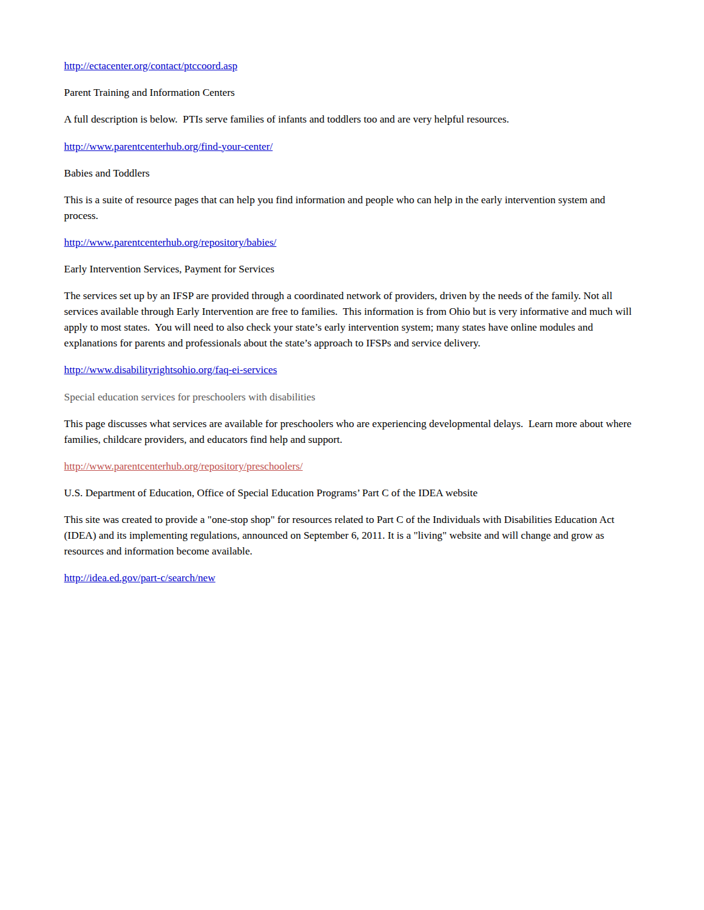http://ectacenter.org/contact/ptccoord.asp
Parent Training and Information Centers
A full description is below. PTIs serve families of infants and toddlers too and are very helpful resources.
http://www.parentcenterhub.org/find-your-center/
Babies and Toddlers
This is a suite of resource pages that can help you find information and people who can help in the early intervention system and process.
http://www.parentcenterhub.org/repository/babies/
Early Intervention Services, Payment for Services
The services set up by an IFSP are provided through a coordinated network of providers, driven by the needs of the family. Not all services available through Early Intervention are free to families. This information is from Ohio but is very informative and much will apply to most states. You will need to also check your state’s early intervention system; many states have online modules and explanations for parents and professionals about the state’s approach to IFSPs and service delivery.
http://www.disabilityrightsohio.org/faq-ei-services
Special education services for preschoolers with disabilities
This page discusses what services are available for preschoolers who are experiencing developmental delays. Learn more about where families, childcare providers, and educators find help and support.
http://www.parentcenterhub.org/repository/preschoolers/
U.S. Department of Education, Office of Special Education Programs’ Part C of the IDEA website
This site was created to provide a "one-stop shop" for resources related to Part C of the Individuals with Disabilities Education Act (IDEA) and its implementing regulations, announced on September 6, 2011. It is a "living" website and will change and grow as resources and information become available.
http://idea.ed.gov/part-c/search/new